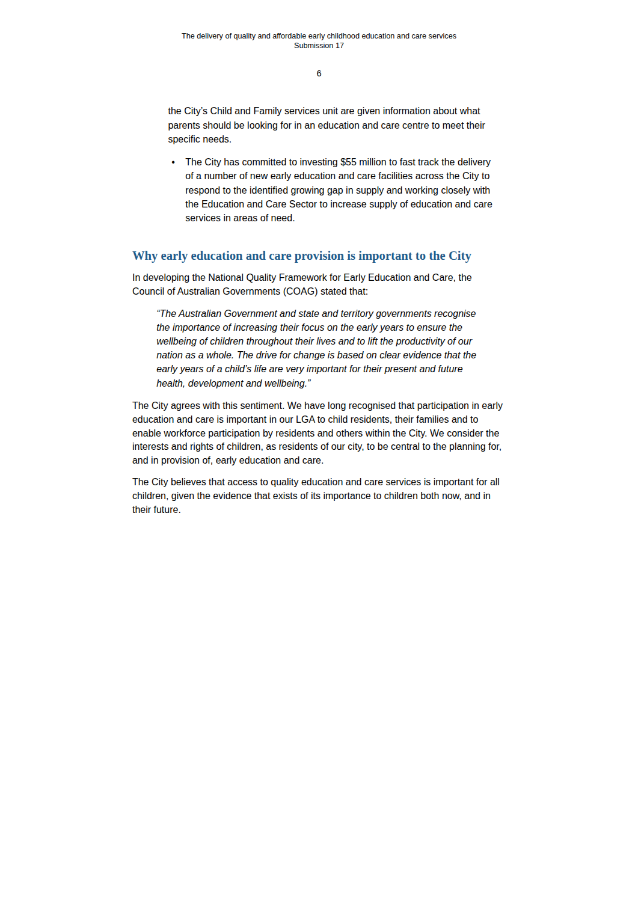The delivery of quality and affordable early childhood education and care services Submission 17
6
the City’s Child and Family services unit are given information about what parents should be looking for in an education and care centre to meet their specific needs.
The City has committed to investing $55 million to fast track the delivery of a number of new early education and care facilities across the City to respond to the identified growing gap in supply and working closely with the Education and Care Sector to increase supply of education and care services in areas of need.
Why early education and care provision is important to the City
In developing the National Quality Framework for Early Education and Care, the Council of Australian Governments (COAG) stated that:
“The Australian Government and state and territory governments recognise the importance of increasing their focus on the early years to ensure the wellbeing of children throughout their lives and to lift the productivity of our nation as a whole. The drive for change is based on clear evidence that the early years of a child’s life are very important for their present and future health, development and wellbeing.”
The City agrees with this sentiment. We have long recognised that participation in early education and care is important in our LGA to child residents, their families and to enable workforce participation by residents and others within the City. We consider the interests and rights of children, as residents of our city, to be central to the planning for, and in provision of, early education and care.
The City believes that access to quality education and care services is important for all children, given the evidence that exists of its importance to children both now, and in their future.